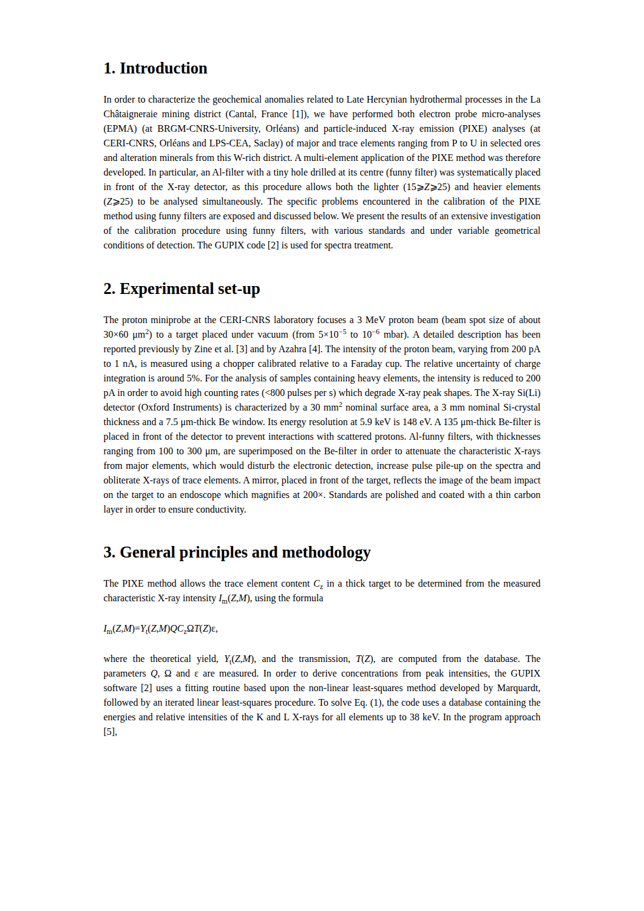1. Introduction
In order to characterize the geochemical anomalies related to Late Hercynian hydrothermal processes in the La Châtaigneraie mining district (Cantal, France [1]), we have performed both electron probe micro-analyses (EPMA) (at BRGM-CNRS-University, Orléans) and particle-induced X-ray emission (PIXE) analyses (at CERI-CNRS, Orléans and LPS-CEA, Saclay) of major and trace elements ranging from P to U in selected ores and alteration minerals from this W-rich district. A multi-element application of the PIXE method was therefore developed. In particular, an Al-filter with a tiny hole drilled at its centre (funny filter) was systematically placed in front of the X-ray detector, as this procedure allows both the lighter (15⩾Z⩾25) and heavier elements (Z⩾25) to be analysed simultaneously. The specific problems encountered in the calibration of the PIXE method using funny filters are exposed and discussed below. We present the results of an extensive investigation of the calibration procedure using funny filters, with various standards and under variable geometrical conditions of detection. The GUPIX code [2] is used for spectra treatment.
2. Experimental set-up
The proton miniprobe at the CERI-CNRS laboratory focuses a 3 MeV proton beam (beam spot size of about 30×60 μm2) to a target placed under vacuum (from 5×10−5 to 10−6 mbar). A detailed description has been reported previously by Zine et al. [3] and by Azahra [4]. The intensity of the proton beam, varying from 200 pA to 1 nA, is measured using a chopper calibrated relative to a Faraday cup. The relative uncertainty of charge integration is around 5%. For the analysis of samples containing heavy elements, the intensity is reduced to 200 pA in order to avoid high counting rates (<800 pulses per s) which degrade X-ray peak shapes. The X-ray Si(Li) detector (Oxford Instruments) is characterized by a 30 mm2 nominal surface area, a 3 mm nominal Si-crystal thickness and a 7.5 μm-thick Be window. Its energy resolution at 5.9 keV is 148 eV. A 135 μm-thick Be-filter is placed in front of the detector to prevent interactions with scattered protons. Al-funny filters, with thicknesses ranging from 100 to 300 μm, are superimposed on the Be-filter in order to attenuate the characteristic X-rays from major elements, which would disturb the electronic detection, increase pulse pile-up on the spectra and obliterate X-rays of trace elements. A mirror, placed in front of the target, reflects the image of the beam impact on the target to an endoscope which magnifies at 200×. Standards are polished and coated with a thin carbon layer in order to ensure conductivity.
3. General principles and methodology
The PIXE method allows the trace element content Cz in a thick target to be determined from the measured characteristic X-ray intensity Im(Z,M), using the formula
Im(Z,M)=Yt(Z,M)QCzΩT(Z)ε,
where the theoretical yield, Yt(Z,M), and the transmission, T(Z), are computed from the database. The parameters Q, Ω and ε are measured. In order to derive concentrations from peak intensities, the GUPIX software [2] uses a fitting routine based upon the non-linear least-squares method developed by Marquardt, followed by an iterated linear least-squares procedure. To solve Eq. (1), the code uses a database containing the energies and relative intensities of the K and L X-rays for all elements up to 38 keV. In the program approach [5],